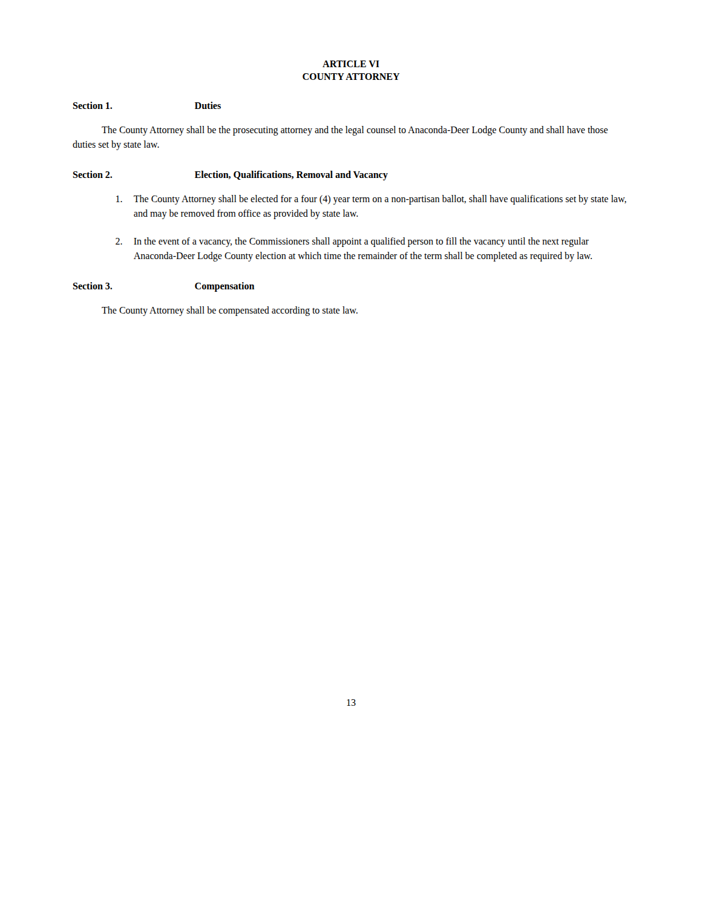ARTICLE VI COUNTY ATTORNEY
Section 1. Duties
The County Attorney shall be the prosecuting attorney and the legal counsel to Anaconda-Deer Lodge County and shall have those duties set by state law.
Section 2. Election, Qualifications, Removal and Vacancy
The County Attorney shall be elected for a four (4) year term on a non-partisan ballot, shall have qualifications set by state law, and may be removed from office as provided by state law.
In the event of a vacancy, the Commissioners shall appoint a qualified person to fill the vacancy until the next regular Anaconda-Deer Lodge County election at which time the remainder of the term shall be completed as required by law.
Section 3. Compensation
The County Attorney shall be compensated according to state law.
13